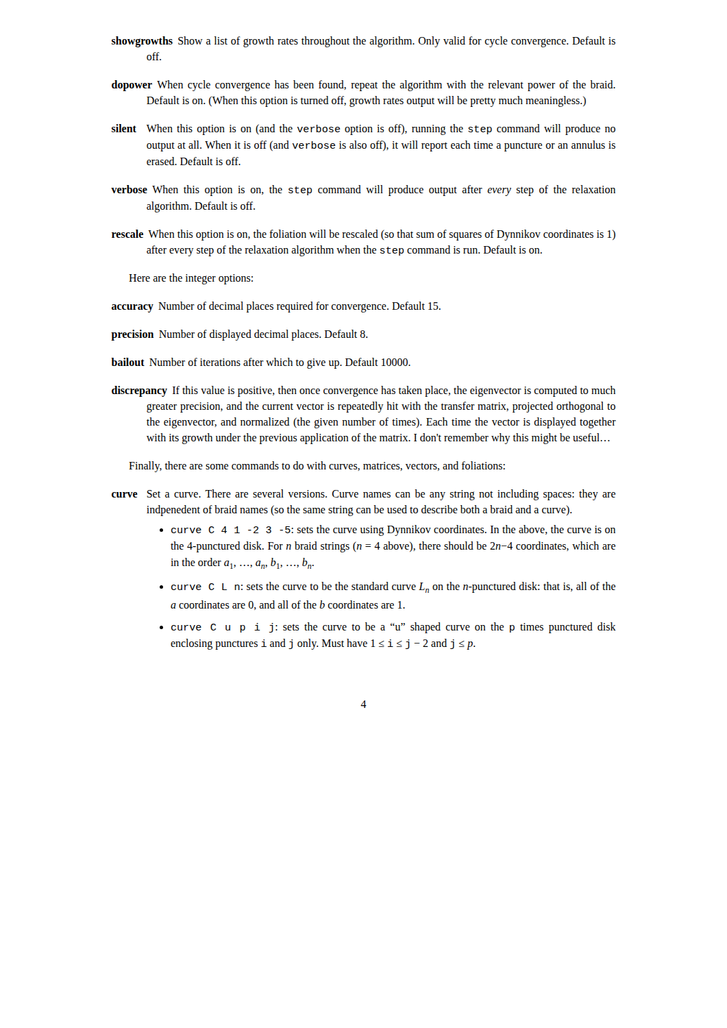showgrowths
Show a list of growth rates throughout the algorithm. Only valid for cycle convergence. Default is off.
dopower
When cycle convergence has been found, repeat the algorithm with the relevant power of the braid. Default is on. (When this option is turned off, growth rates output will be pretty much meaningless.)
silent
When this option is on (and the verbose option is off), running the step command will produce no output at all. When it is off (and verbose is also off), it will report each time a puncture or an annulus is erased. Default is off.
verbose
When this option is on, the step command will produce output after every step of the relaxation algorithm. Default is off.
rescale
When this option is on, the foliation will be rescaled (so that sum of squares of Dynnikov coordinates is 1) after every step of the relaxation algorithm when the step command is run. Default is on.
Here are the integer options:
accuracy
Number of decimal places required for convergence. Default 15.
precision
Number of displayed decimal places. Default 8.
bailout
Number of iterations after which to give up. Default 10000.
discrepancy
If this value is positive, then once convergence has taken place, the eigenvector is computed to much greater precision, and the current vector is repeatedly hit with the transfer matrix, projected orthogonal to the eigenvector, and normalized (the given number of times). Each time the vector is displayed together with its growth under the previous application of the matrix. I don't remember why this might be useful…
Finally, there are some commands to do with curves, matrices, vectors, and foliations:
curve
Set a curve. There are several versions. Curve names can be any string not including spaces: they are indpenedent of braid names (so the same string can be used to describe both a braid and a curve).
curve C 4 1 -2 3 -5: sets the curve using Dynnikov coordinates. In the above, the curve is on the 4-punctured disk. For n braid strings (n = 4 above), there should be 2n−4 coordinates, which are in the order a1, …, an, b1, …, bn.
curve C L n: sets the curve to be the standard curve Ln on the n-punctured disk: that is, all of the a coordinates are 0, and all of the b coordinates are 1.
curve C u p i j: sets the curve to be a “u” shaped curve on the p times punctured disk enclosing punctures i and j only. Must have 1 ≤ i ≤ j − 2 and j ≤ p.
4